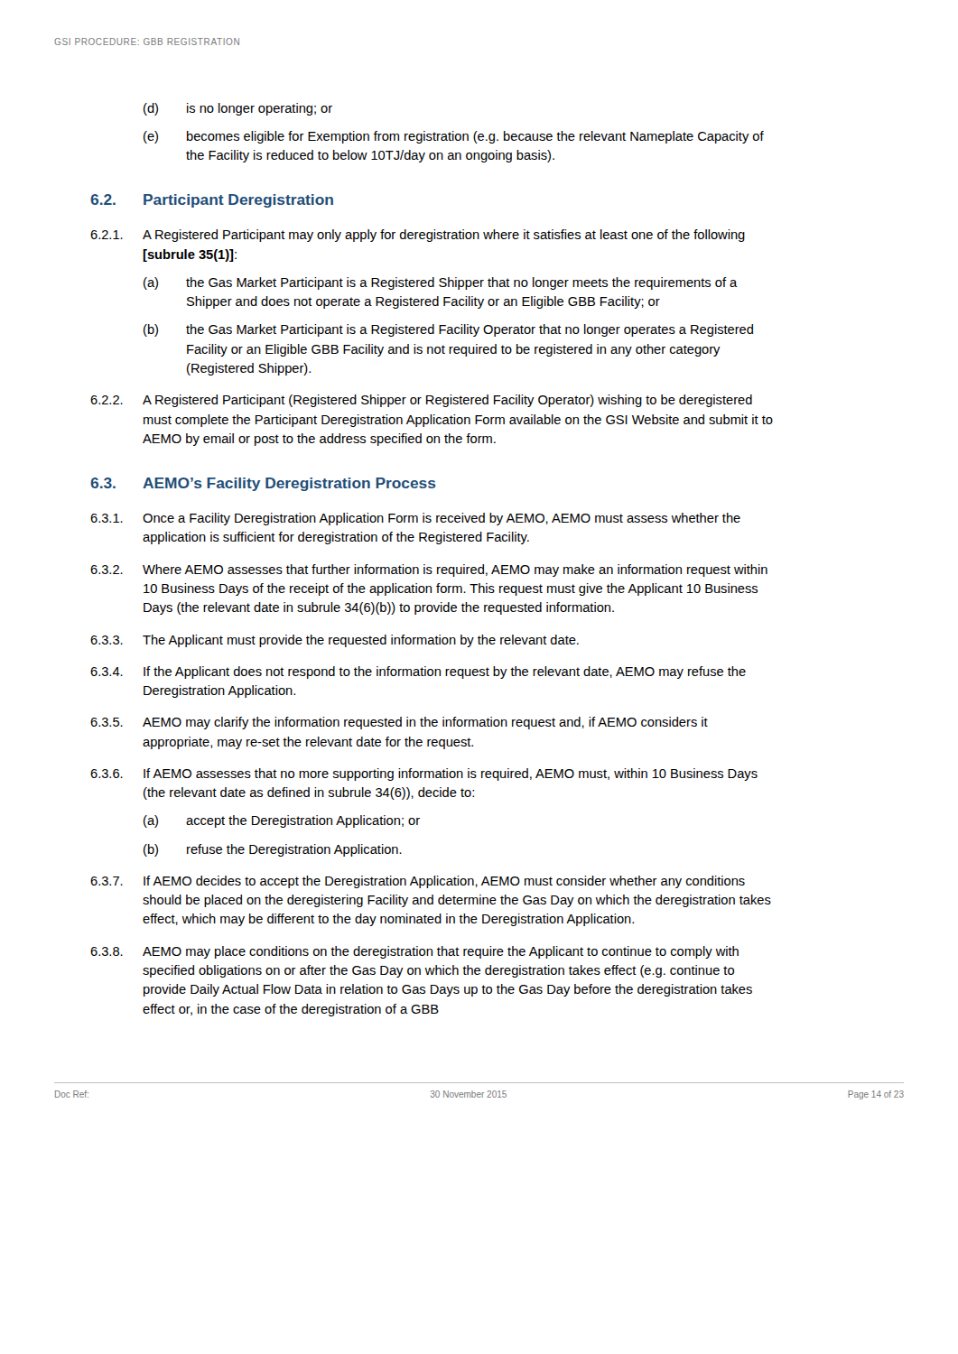GSI PROCEDURE: GBB REGISTRATION
(d)
is no longer operating; or
(e)
becomes eligible for Exemption from registration (e.g. because the relevant Nameplate Capacity of the Facility is reduced to below 10TJ/day on an ongoing basis).
6.2. Participant Deregistration
6.2.1.
A Registered Participant may only apply for deregistration where it satisfies at least one of the following [subrule 35(1)]:
(a)
the Gas Market Participant is a Registered Shipper that no longer meets the requirements of a Shipper and does not operate a Registered Facility or an Eligible GBB Facility; or
(b)
the Gas Market Participant is a Registered Facility Operator that no longer operates a Registered Facility or an Eligible GBB Facility and is not required to be registered in any other category (Registered Shipper).
6.2.2.
A Registered Participant (Registered Shipper or Registered Facility Operator) wishing to be deregistered must complete the Participant Deregistration Application Form available on the GSI Website and submit it to AEMO by email or post to the address specified on the form.
6.3. AEMO’s Facility Deregistration Process
6.3.1.
Once a Facility Deregistration Application Form is received by AEMO, AEMO must assess whether the application is sufficient for deregistration of the Registered Facility.
6.3.2.
Where AEMO assesses that further information is required, AEMO may make an information request within 10 Business Days of the receipt of the application form. This request must give the Applicant 10 Business Days (the relevant date in subrule 34(6)(b)) to provide the requested information.
6.3.3.
The Applicant must provide the requested information by the relevant date.
6.3.4.
If the Applicant does not respond to the information request by the relevant date, AEMO may refuse the Deregistration Application.
6.3.5.
AEMO may clarify the information requested in the information request and, if AEMO considers it appropriate, may re-set the relevant date for the request.
6.3.6.
If AEMO assesses that no more supporting information is required, AEMO must, within 10 Business Days (the relevant date as defined in subrule 34(6)), decide to:
(a)
accept the Deregistration Application; or
(b)
refuse the Deregistration Application.
6.3.7.
If AEMO decides to accept the Deregistration Application, AEMO must consider whether any conditions should be placed on the deregistering Facility and determine the Gas Day on which the deregistration takes effect, which may be different to the day nominated in the Deregistration Application.
6.3.8.
AEMO may place conditions on the deregistration that require the Applicant to continue to comply with specified obligations on or after the Gas Day on which the deregistration takes effect (e.g. continue to provide Daily Actual Flow Data in relation to Gas Days up to the Gas Day before the deregistration takes effect or, in the case of the deregistration of a GBB
Doc Ref:
30 November 2015
Page 14 of 23